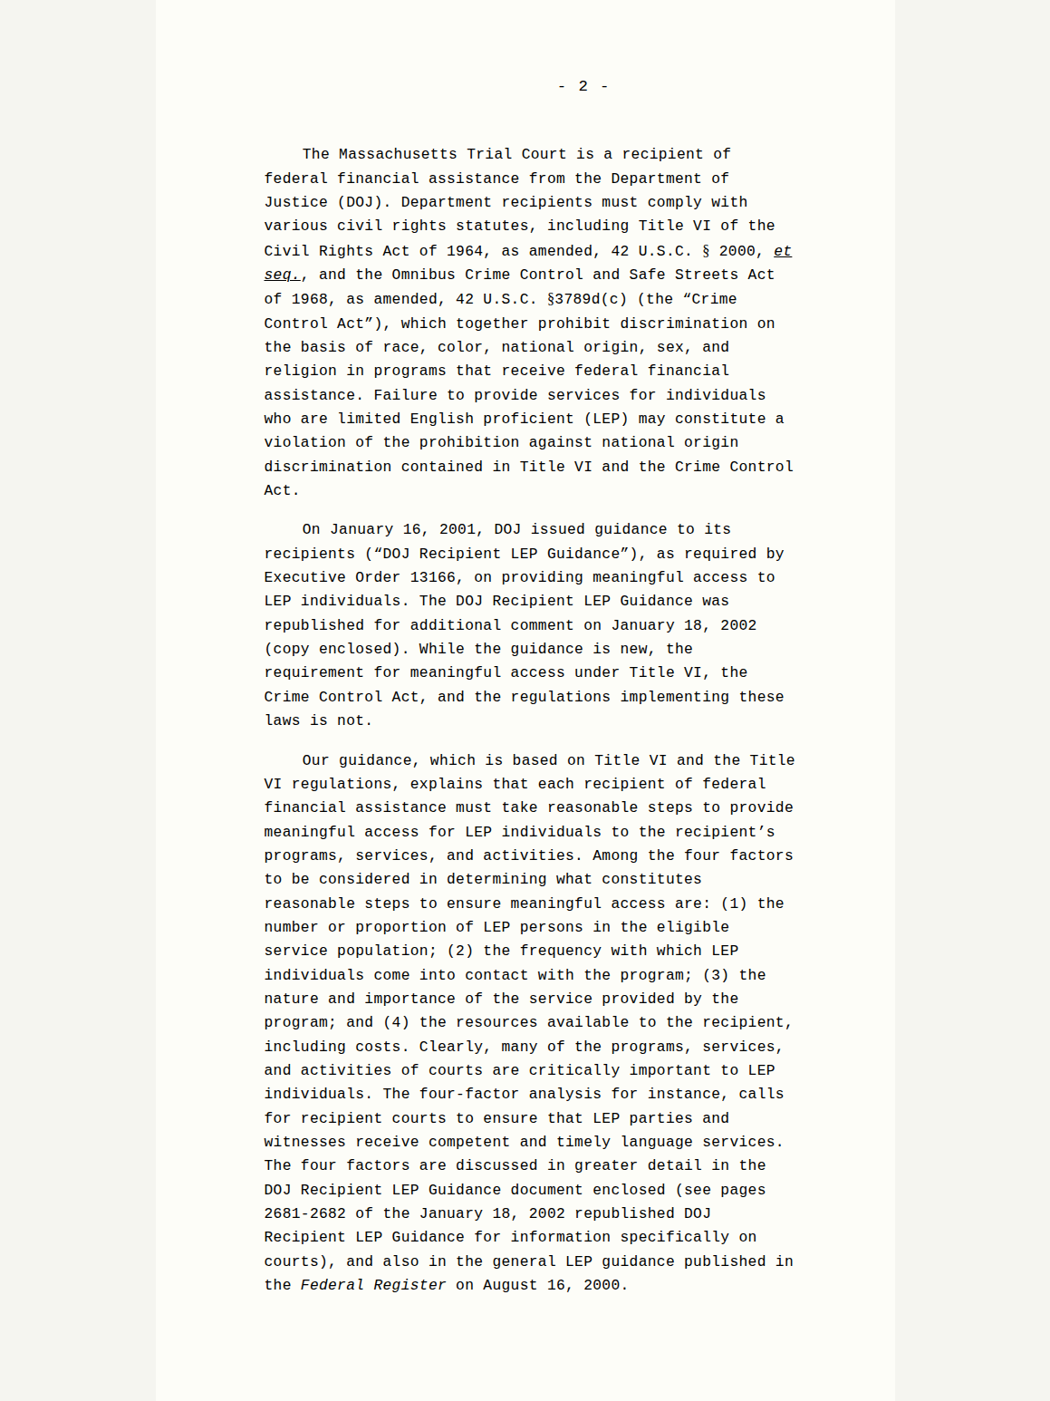- 2 -
The Massachusetts Trial Court is a recipient of federal financial assistance from the Department of Justice (DOJ). Department recipients must comply with various civil rights statutes, including Title VI of the Civil Rights Act of 1964, as amended, 42 U.S.C. § 2000, et seq., and the Omnibus Crime Control and Safe Streets Act of 1968, as amended, 42 U.S.C. §3789d(c) (the “Crime Control Act”), which together prohibit discrimination on the basis of race, color, national origin, sex, and religion in programs that receive federal financial assistance. Failure to provide services for individuals who are limited English proficient (LEP) may constitute a violation of the prohibition against national origin discrimination contained in Title VI and the Crime Control Act.
On January 16, 2001, DOJ issued guidance to its recipients (“DOJ Recipient LEP Guidance”), as required by Executive Order 13166, on providing meaningful access to LEP individuals. The DOJ Recipient LEP Guidance was republished for additional comment on January 18, 2002 (copy enclosed). While the guidance is new, the requirement for meaningful access under Title VI, the Crime Control Act, and the regulations implementing these laws is not.
Our guidance, which is based on Title VI and the Title VI regulations, explains that each recipient of federal financial assistance must take reasonable steps to provide meaningful access for LEP individuals to the recipient’s programs, services, and activities. Among the four factors to be considered in determining what constitutes reasonable steps to ensure meaningful access are: (1) the number or proportion of LEP persons in the eligible service population; (2) the frequency with which LEP individuals come into contact with the program; (3) the nature and importance of the service provided by the program; and (4) the resources available to the recipient, including costs. Clearly, many of the programs, services, and activities of courts are critically important to LEP individuals. The four-factor analysis for instance, calls for recipient courts to ensure that LEP parties and witnesses receive competent and timely language services. The four factors are discussed in greater detail in the DOJ Recipient LEP Guidance document enclosed (see pages 2681-2682 of the January 18, 2002 republished DOJ Recipient LEP Guidance for information specifically on courts), and also in the general LEP guidance published in the Federal Register on August 16, 2000.